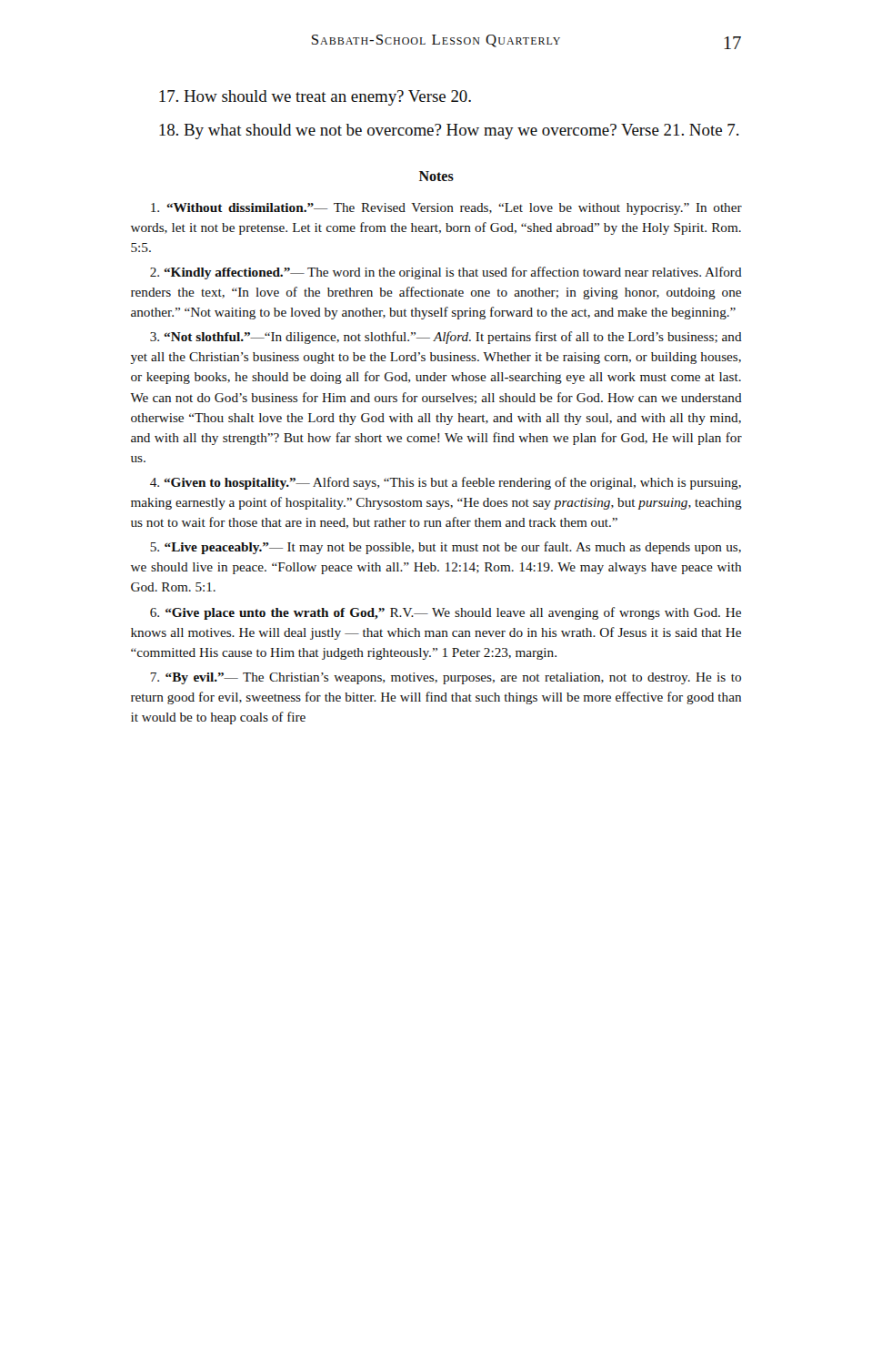Sabbath-School Lesson Quarterly 17
17. How should we treat an enemy? Verse 20.
18. By what should we not be overcome? How may we overcome? Verse 21. Note 7.
Notes
1. “Without dissimilation.”— The Revised Version reads, “Let love be without hypocrisy.” In other words, let it not be pretense. Let it come from the heart, born of God, “shed abroad” by the Holy Spirit. Rom. 5:5.
2. “Kindly affectioned.”— The word in the original is that used for affection toward near relatives. Alford renders the text, “In love of the brethren be affectionate one to another; in giving honor, outdoing one another.” “Not waiting to be loved by another, but thyself spring forward to the act, and make the beginning.”
3. “Not slothful.”—“In diligence, not slothful.”— Alford. It pertains first of all to the Lord’s business; and yet all the Christian’s business ought to be the Lord’s business. Whether it be raising corn, or building houses, or keeping books, he should be doing all for God, under whose all-searching eye all work must come at last. We can not do God’s business for Him and ours for ourselves; all should be for God. How can we understand otherwise “Thou shalt love the Lord thy God with all thy heart, and with all thy soul, and with all thy mind, and with all thy strength”? But how far short we come! We will find when we plan for God, He will plan for us.
4. “Given to hospitality.”— Alford says, “This is but a feeble rendering of the original, which is pursuing, making earnestly a point of hospitality.” Chrysostom says, “He does not say practising, but pursuing, teaching us not to wait for those that are in need, but rather to run after them and track them out.”
5. “Live peaceably.”— It may not be possible, but it must not be our fault. As much as depends upon us, we should live in peace. “Follow peace with all.” Heb. 12:14; Rom. 14:19. We may always have peace with God. Rom. 5:1.
6. “Give place unto the wrath of God,” R.V.— We should leave all avenging of wrongs with God. He knows all motives. He will deal justly — that which man can never do in his wrath. Of Jesus it is said that He “committed His cause to Him that judgeth righteously.” 1 Peter 2:23, margin.
7. “By evil.”— The Christian’s weapons, motives, purposes, are not retaliation, not to destroy. He is to return good for evil, sweetness for the bitter. He will find that such things will be more effective for good than it would be to heap coals of fire